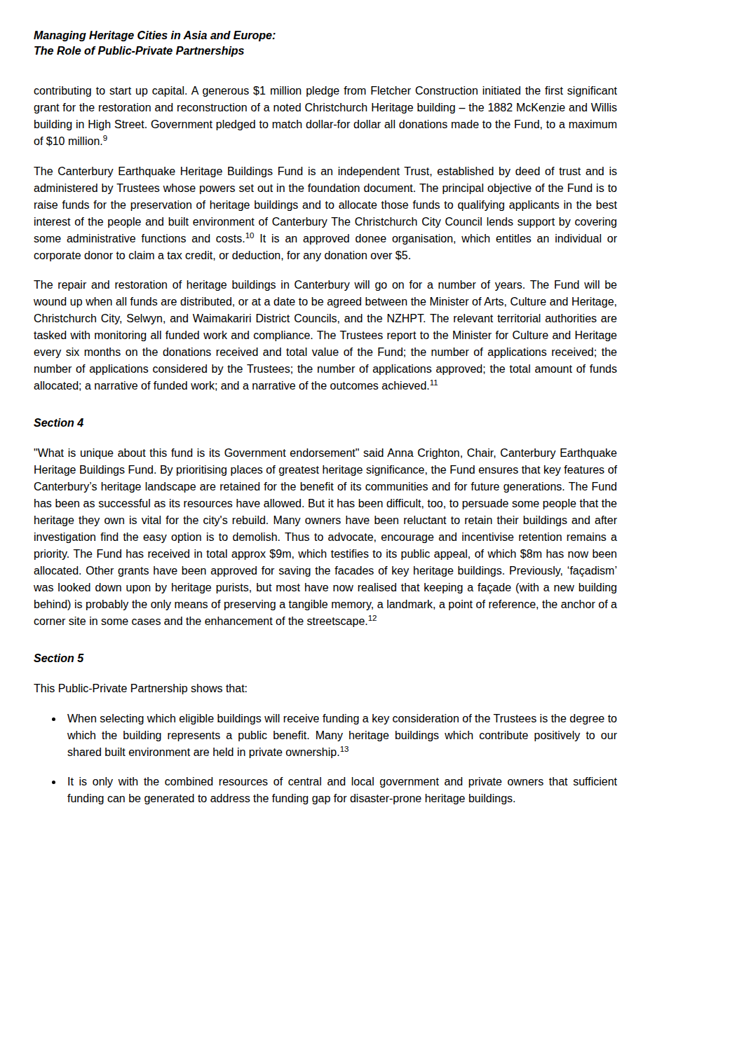Managing Heritage Cities in Asia and Europe:
The Role of Public-Private Partnerships
contributing to start up capital. A generous $1 million pledge from Fletcher Construction initiated the first significant grant for the restoration and reconstruction of a noted Christchurch Heritage building – the 1882 McKenzie and Willis building in High Street. Government pledged to match dollar-for dollar all donations made to the Fund, to a maximum of $10 million.9
The Canterbury Earthquake Heritage Buildings Fund is an independent Trust, established by deed of trust and is administered by Trustees whose powers set out in the foundation document. The principal objective of the Fund is to raise funds for the preservation of heritage buildings and to allocate those funds to qualifying applicants in the best interest of the people and built environment of Canterbury The Christchurch City Council lends support by covering some administrative functions and costs.10 It is an approved donee organisation, which entitles an individual or corporate donor to claim a tax credit, or deduction, for any donation over $5.
The repair and restoration of heritage buildings in Canterbury will go on for a number of years. The Fund will be wound up when all funds are distributed, or at a date to be agreed between the Minister of Arts, Culture and Heritage, Christchurch City, Selwyn, and Waimakariri District Councils, and the NZHPT. The relevant territorial authorities are tasked with monitoring all funded work and compliance. The Trustees report to the Minister for Culture and Heritage every six months on the donations received and total value of the Fund; the number of applications received; the number of applications considered by the Trustees; the number of applications approved; the total amount of funds allocated; a narrative of funded work; and a narrative of the outcomes achieved.11
Section 4
"What is unique about this fund is its Government endorsement" said Anna Crighton, Chair, Canterbury Earthquake Heritage Buildings Fund. By prioritising places of greatest heritage significance, the Fund ensures that key features of Canterbury’s heritage landscape are retained for the benefit of its communities and for future generations. The Fund has been as successful as its resources have allowed. But it has been difficult, too, to persuade some people that the heritage they own is vital for the city's rebuild. Many owners have been reluctant to retain their buildings and after investigation find the easy option is to demolish. Thus to advocate, encourage and incentivise retention remains a priority. The Fund has received in total approx $9m, which testifies to its public appeal, of which $8m has now been allocated. Other grants have been approved for saving the facades of key heritage buildings. Previously, ‘façadism’ was looked down upon by heritage purists, but most have now realised that keeping a façade (with a new building behind) is probably the only means of preserving a tangible memory, a landmark, a point of reference, the anchor of a corner site in some cases and the enhancement of the streetscape.12
Section 5
This Public-Private Partnership shows that:
When selecting which eligible buildings will receive funding a key consideration of the Trustees is the degree to which the building represents a public benefit. Many heritage buildings which contribute positively to our shared built environment are held in private ownership.13
It is only with the combined resources of central and local government and private owners that sufficient funding can be generated to address the funding gap for disaster-prone heritage buildings.